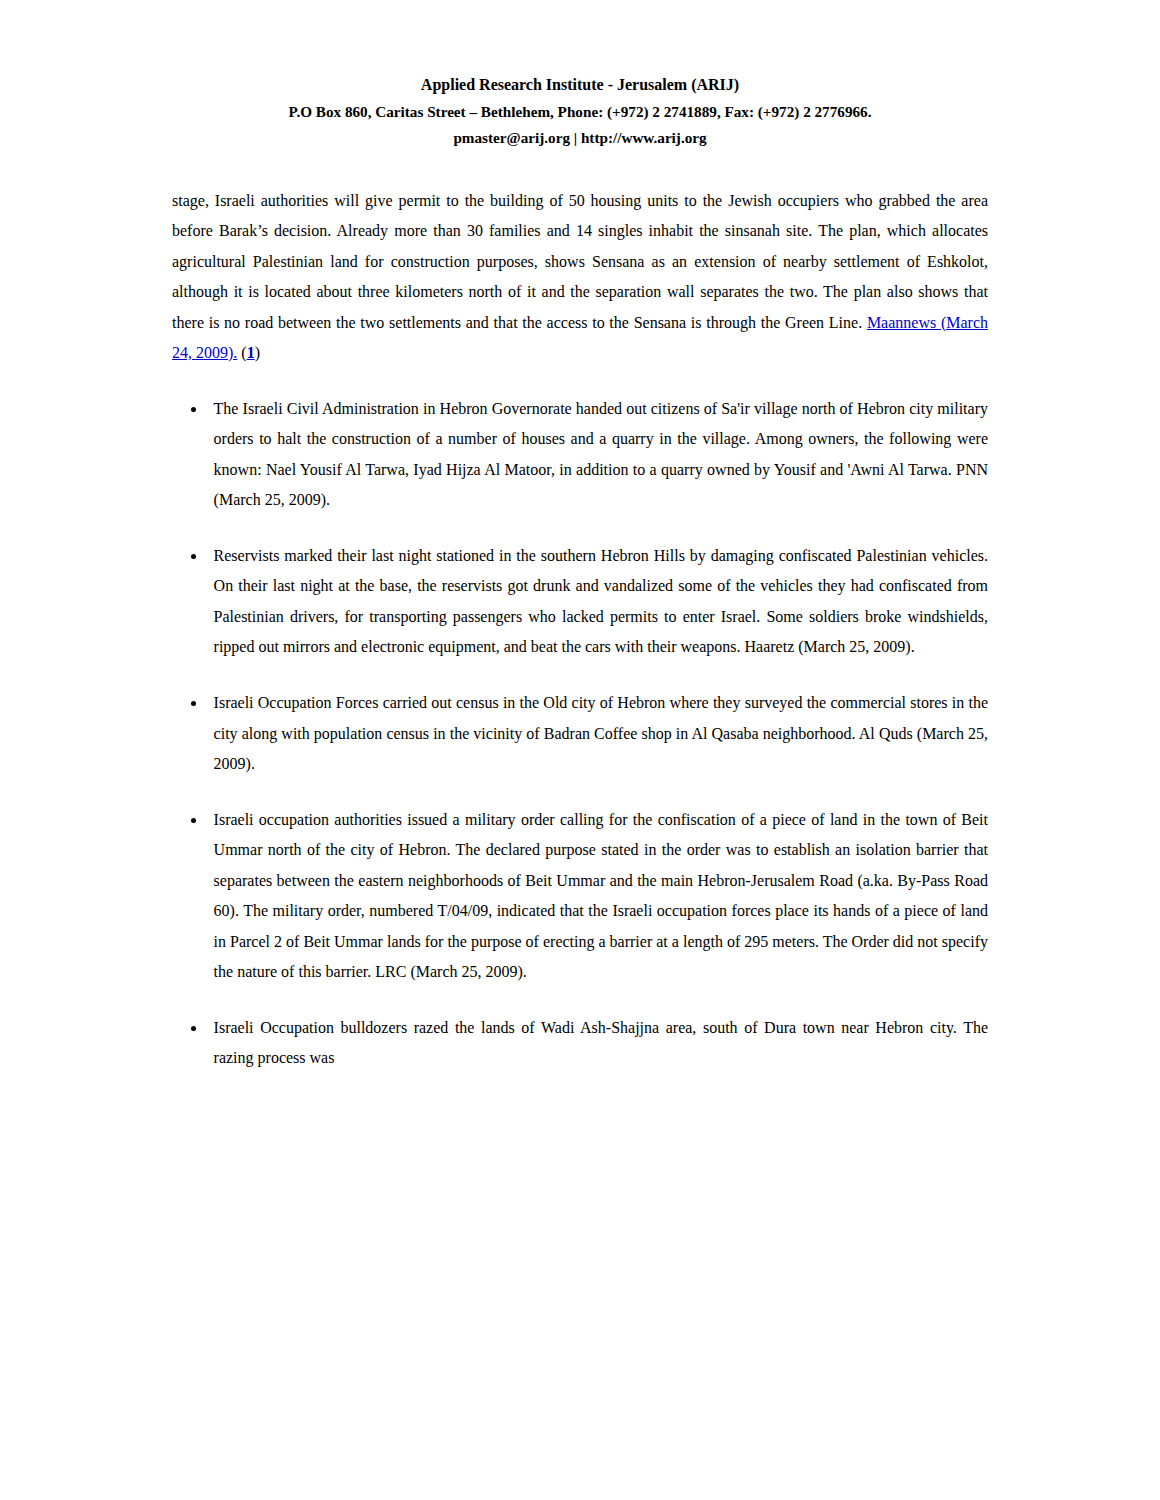Applied Research Institute - Jerusalem (ARIJ)
P.O Box 860, Caritas Street – Bethlehem, Phone: (+972) 2 2741889, Fax: (+972) 2 2776966.
pmaster@arij.org | http://www.arij.org
stage, Israeli authorities will give permit to the building of 50 housing units to the Jewish occupiers who grabbed the area before Barak’s decision. Already more than 30 families and 14 singles inhabit the sinsanah site. The plan, which allocates agricultural Palestinian land for construction purposes, shows Sensana as an extension of nearby settlement of Eshkolot, although it is located about three kilometers north of it and the separation wall separates the two. The plan also shows that there is no road between the two settlements and that the access to the Sensana is through the Green Line. Maannews (March 24, 2009). (1)
The Israeli Civil Administration in Hebron Governorate handed out citizens of Sa'ir village north of Hebron city military orders to halt the construction of a number of houses and a quarry in the village. Among owners, the following were known: Nael Yousif Al Tarwa, Iyad Hijza Al Matoor, in addition to a quarry owned by Yousif and 'Awni Al Tarwa. PNN (March 25, 2009).
Reservists marked their last night stationed in the southern Hebron Hills by damaging confiscated Palestinian vehicles. On their last night at the base, the reservists got drunk and vandalized some of the vehicles they had confiscated from Palestinian drivers, for transporting passengers who lacked permits to enter Israel. Some soldiers broke windshields, ripped out mirrors and electronic equipment, and beat the cars with their weapons. Haaretz (March 25, 2009).
Israeli Occupation Forces carried out census in the Old city of Hebron where they surveyed the commercial stores in the city along with population census in the vicinity of Badran Coffee shop in Al Qasaba neighborhood. Al Quds (March 25, 2009).
Israeli occupation authorities issued a military order calling for the confiscation of a piece of land in the town of Beit Ummar north of the city of Hebron. The declared purpose stated in the order was to establish an isolation barrier that separates between the eastern neighborhoods of Beit Ummar and the main Hebron-Jerusalem Road (a.ka. By-Pass Road 60). The military order, numbered T/04/09, indicated that the Israeli occupation forces place its hands of a piece of land in Parcel 2 of Beit Ummar lands for the purpose of erecting a barrier at a length of 295 meters. The Order did not specify the nature of this barrier. LRC (March 25, 2009).
Israeli Occupation bulldozers razed the lands of Wadi Ash-Shajjna area, south of Dura town near Hebron city. The razing process was